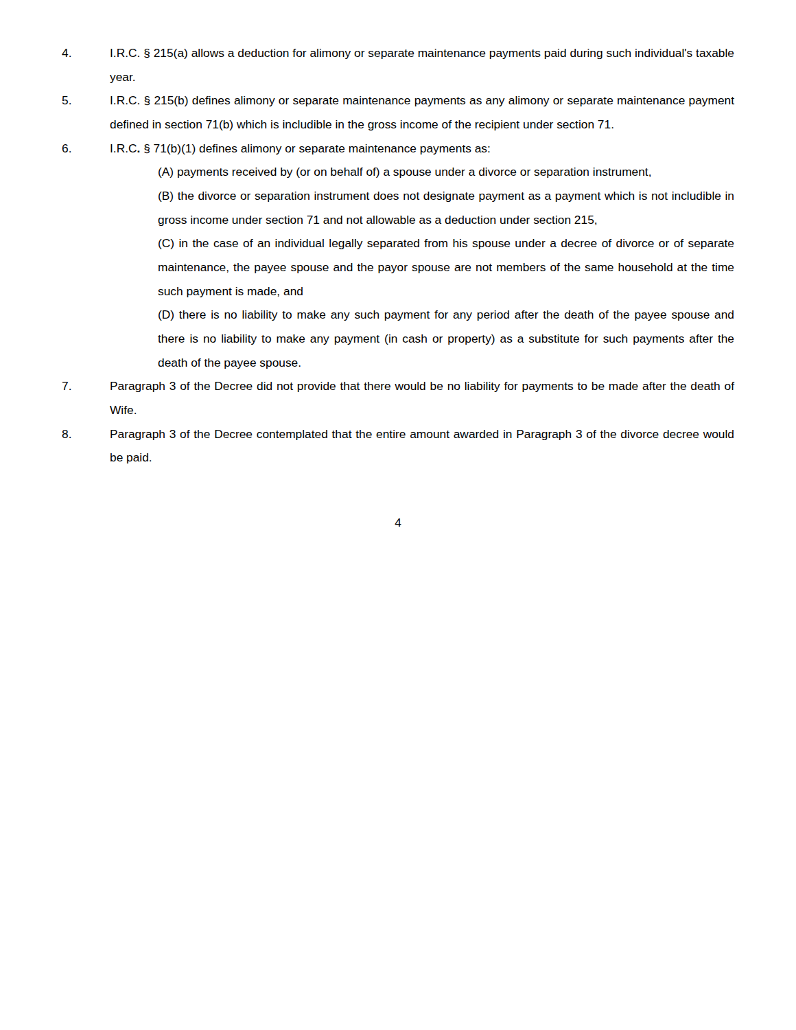4. I.R.C. § 215(a) allows a deduction for alimony or separate maintenance payments paid during such individual's taxable year.
5. I.R.C. § 215(b) defines alimony or separate maintenance payments as any alimony or separate maintenance payment defined in section 71(b) which is includible in the gross income of the recipient under section 71.
6. I.R.C. § 71(b)(1) defines alimony or separate maintenance payments as:
(A) payments received by (or on behalf of) a spouse under a divorce or separation instrument,
(B) the divorce or separation instrument does not designate payment as a payment which is not includible in gross income under section 71 and not allowable as a deduction under section 215,
(C) in the case of an individual legally separated from his spouse under a decree of divorce or of separate maintenance, the payee spouse and the payor spouse are not members of the same household at the time such payment is made, and
(D) there is no liability to make any such payment for any period after the death of the payee spouse and there is no liability to make any payment (in cash or property) as a substitute for such payments after the death of the payee spouse.
7. Paragraph 3 of the Decree did not provide that there would be no liability for payments to be made after the death of Wife.
8. Paragraph 3 of the Decree contemplated that the entire amount awarded in Paragraph 3 of the divorce decree would be paid.
4